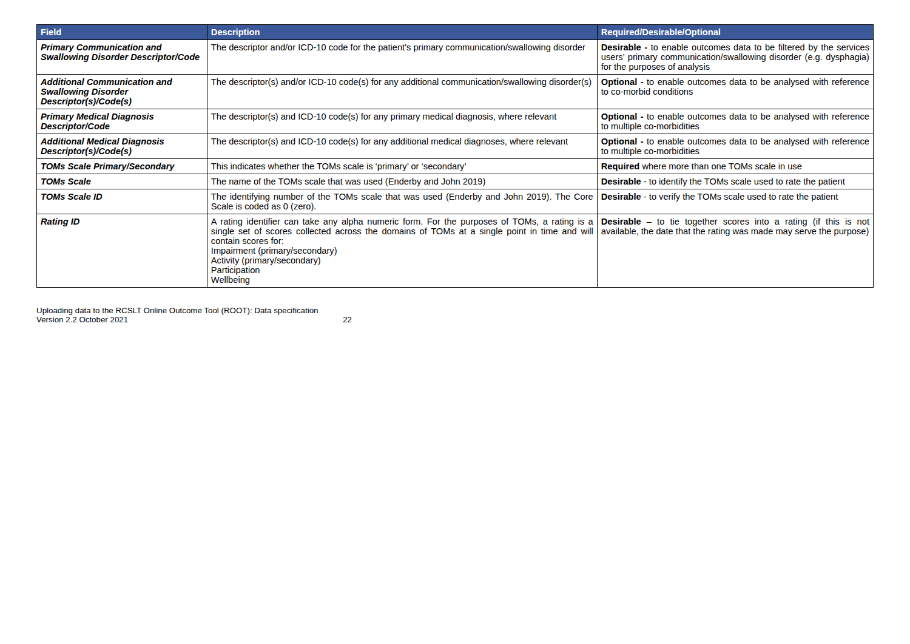| Field | Description | Required/Desirable/Optional |
| --- | --- | --- |
| Primary Communication and Swallowing Disorder Descriptor/Code | The descriptor and/or ICD-10 code for the patient's primary communication/swallowing disorder | Desirable - to enable outcomes data to be filtered by the services users’ primary communication/swallowing disorder (e.g. dysphagia) for the purposes of analysis |
| Additional Communication and Swallowing Disorder Descriptor(s)/Code(s) | The descriptor(s) and/or ICD-10 code(s) for any additional communication/swallowing disorder(s) | Optional - to enable outcomes data to be analysed with reference to co-morbid conditions |
| Primary Medical Diagnosis Descriptor/Code | The descriptor(s) and ICD-10 code(s) for any primary medical diagnosis, where relevant | Optional - to enable outcomes data to be analysed with reference to multiple co-morbidities |
| Additional Medical Diagnosis Descriptor(s)/Code(s) | The descriptor(s) and ICD-10 code(s) for any additional medical diagnoses, where relevant | Optional - to enable outcomes data to be analysed with reference to multiple co-morbidities |
| TOMs Scale Primary/Secondary | This indicates whether the TOMs scale is ‘primary’ or ‘secondary’ | Required where more than one TOMs scale in use |
| TOMs Scale | The name of the TOMs scale that was used (Enderby and John 2019) | Desirable - to identify the TOMs scale used to rate the patient |
| TOMs Scale ID | The identifying number of the TOMs scale that was used (Enderby and John 2019). The Core Scale is coded as 0 (zero). | Desirable - to verify the TOMs scale used to rate the patient |
| Rating ID | A rating identifier can take any alpha numeric form. For the purposes of TOMs, a rating is a single set of scores collected across the domains of TOMs at a single point in time and will contain scores for: Impairment (primary/secondary) Activity (primary/secondary) Participation Wellbeing | Desirable – to tie together scores into a rating (if this is not available, the date that the rating was made may serve the purpose) |
Uploading data to the RCSLT Online Outcome Tool (ROOT): Data specification
Version 2.2 October 2021 22